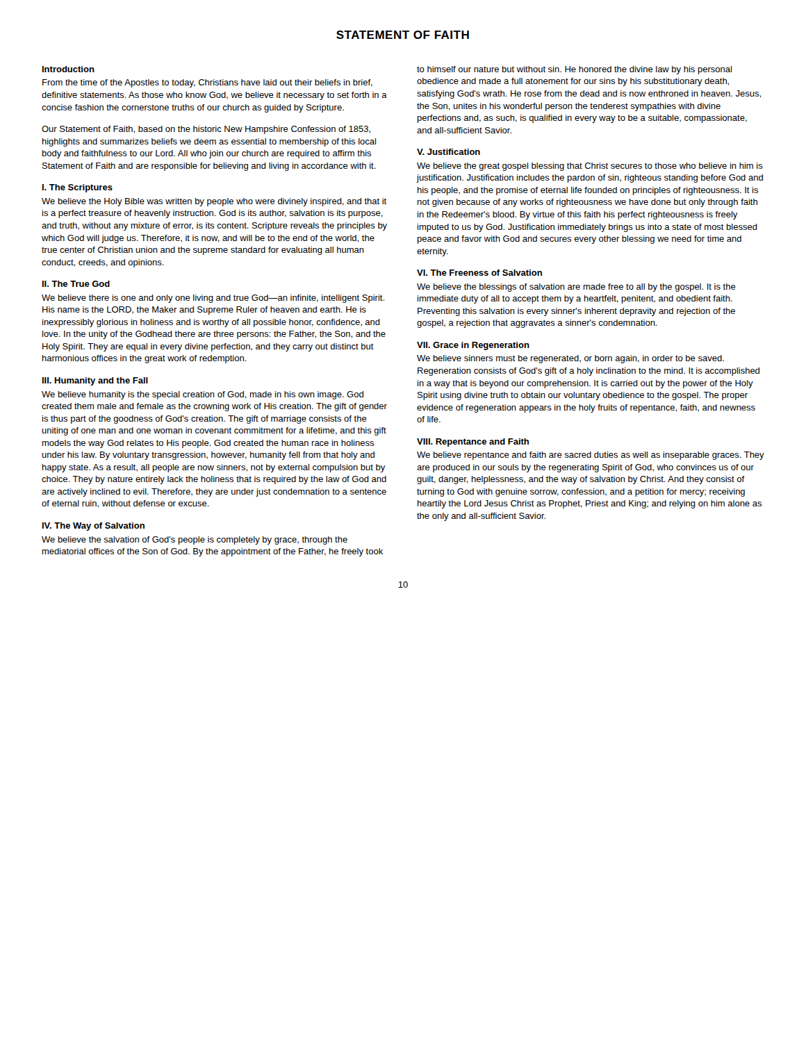STATEMENT OF FAITH
Introduction
From the time of the Apostles to today, Christians have laid out their beliefs in brief, definitive statements. As those who know God, we believe it necessary to set forth in a concise fashion the cornerstone truths of our church as guided by Scripture.
Our Statement of Faith, based on the historic New Hampshire Confession of 1853, highlights and summarizes beliefs we deem as essential to membership of this local body and faithfulness to our Lord. All who join our church are required to affirm this Statement of Faith and are responsible for believing and living in accordance with it.
I. The Scriptures
We believe the Holy Bible was written by people who were divinely inspired, and that it is a perfect treasure of heavenly instruction. God is its author, salvation is its purpose, and truth, without any mixture of error, is its content. Scripture reveals the principles by which God will judge us. Therefore, it is now, and will be to the end of the world, the true center of Christian union and the supreme standard for evaluating all human conduct, creeds, and opinions.
II. The True God
We believe there is one and only one living and true God—an infinite, intelligent Spirit. His name is the LORD, the Maker and Supreme Ruler of heaven and earth. He is inexpressibly glorious in holiness and is worthy of all possible honor, confidence, and love. In the unity of the Godhead there are three persons: the Father, the Son, and the Holy Spirit. They are equal in every divine perfection, and they carry out distinct but harmonious offices in the great work of redemption.
III. Humanity and the Fall
We believe humanity is the special creation of God, made in his own image. God created them male and female as the crowning work of His creation. The gift of gender is thus part of the goodness of God's creation. The gift of marriage consists of the uniting of one man and one woman in covenant commitment for a lifetime, and this gift models the way God relates to His people. God created the human race in holiness under his law. By voluntary transgression, however, humanity fell from that holy and happy state. As a result, all people are now sinners, not by external compulsion but by choice. They by nature entirely lack the holiness that is required by the law of God and are actively inclined to evil. Therefore, they are under just condemnation to a sentence of eternal ruin, without defense or excuse.
IV. The Way of Salvation
We believe the salvation of God's people is completely by grace, through the mediatorial offices of the Son of God. By the appointment of the Father, he freely took to himself our nature but without sin. He honored the divine law by his personal obedience and made a full atonement for our sins by his substitutionary death, satisfying God's wrath. He rose from the dead and is now enthroned in heaven. Jesus, the Son, unites in his wonderful person the tenderest sympathies with divine perfections and, as such, is qualified in every way to be a suitable, compassionate, and all-sufficient Savior.
V. Justification
We believe the great gospel blessing that Christ secures to those who believe in him is justification. Justification includes the pardon of sin, righteous standing before God and his people, and the promise of eternal life founded on principles of righteousness. It is not given because of any works of righteousness we have done but only through faith in the Redeemer's blood. By virtue of this faith his perfect righteousness is freely imputed to us by God. Justification immediately brings us into a state of most blessed peace and favor with God and secures every other blessing we need for time and eternity.
VI. The Freeness of Salvation
We believe the blessings of salvation are made free to all by the gospel. It is the immediate duty of all to accept them by a heartfelt, penitent, and obedient faith. Preventing this salvation is every sinner's inherent depravity and rejection of the gospel, a rejection that aggravates a sinner's condemnation.
VII. Grace in Regeneration
We believe sinners must be regenerated, or born again, in order to be saved. Regeneration consists of God's gift of a holy inclination to the mind. It is accomplished in a way that is beyond our comprehension. It is carried out by the power of the Holy Spirit using divine truth to obtain our voluntary obedience to the gospel. The proper evidence of regeneration appears in the holy fruits of repentance, faith, and newness of life.
VIII. Repentance and Faith
We believe repentance and faith are sacred duties as well as inseparable graces. They are produced in our souls by the regenerating Spirit of God, who convinces us of our guilt, danger, helplessness, and the way of salvation by Christ. And they consist of turning to God with genuine sorrow, confession, and a petition for mercy; receiving heartily the Lord Jesus Christ as Prophet, Priest and King; and relying on him alone as the only and all-sufficient Savior.
10